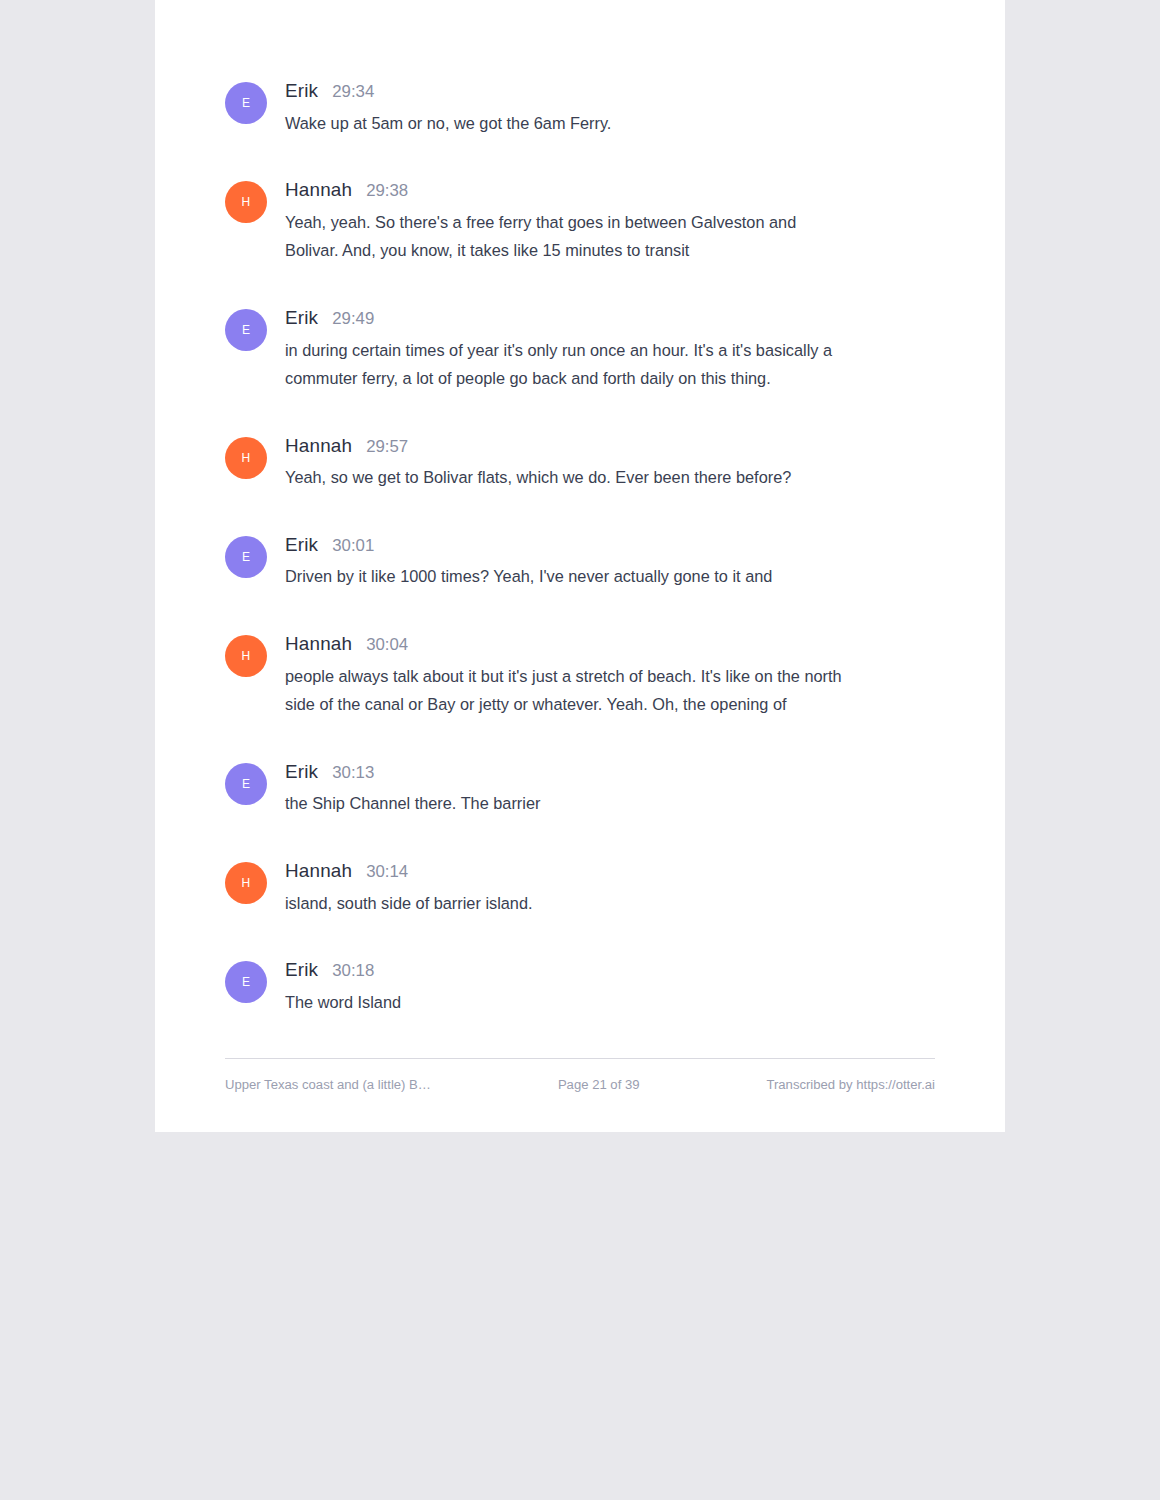E
Erik 29:34
Wake up at 5am or no, we got the 6am Ferry.
H
Hannah 29:38
Yeah, yeah. So there's a free ferry that goes in between Galveston and Bolivar. And, you know, it takes like 15 minutes to transit
E
Erik 29:49
in during certain times of year it's only run once an hour. It's a it's basically a commuter ferry, a lot of people go back and forth daily on this thing.
H
Hannah 29:57
Yeah, so we get to Bolivar flats, which we do. Ever been there before?
E
Erik 30:01
Driven by it like 1000 times? Yeah, I've never actually gone to it and
H
Hannah 30:04
people always talk about it but it's just a stretch of beach. It's like on the north side of the canal or Bay or jetty or whatever. Yeah. Oh, the opening of
E
Erik 30:13
the Ship Channel there. The barrier
H
Hannah 30:14
island, south side of barrier island.
E
Erik 30:18
The word Island
Upper Texas coast and (a little) B… Page 21 of 39 Transcribed by https://otter.ai